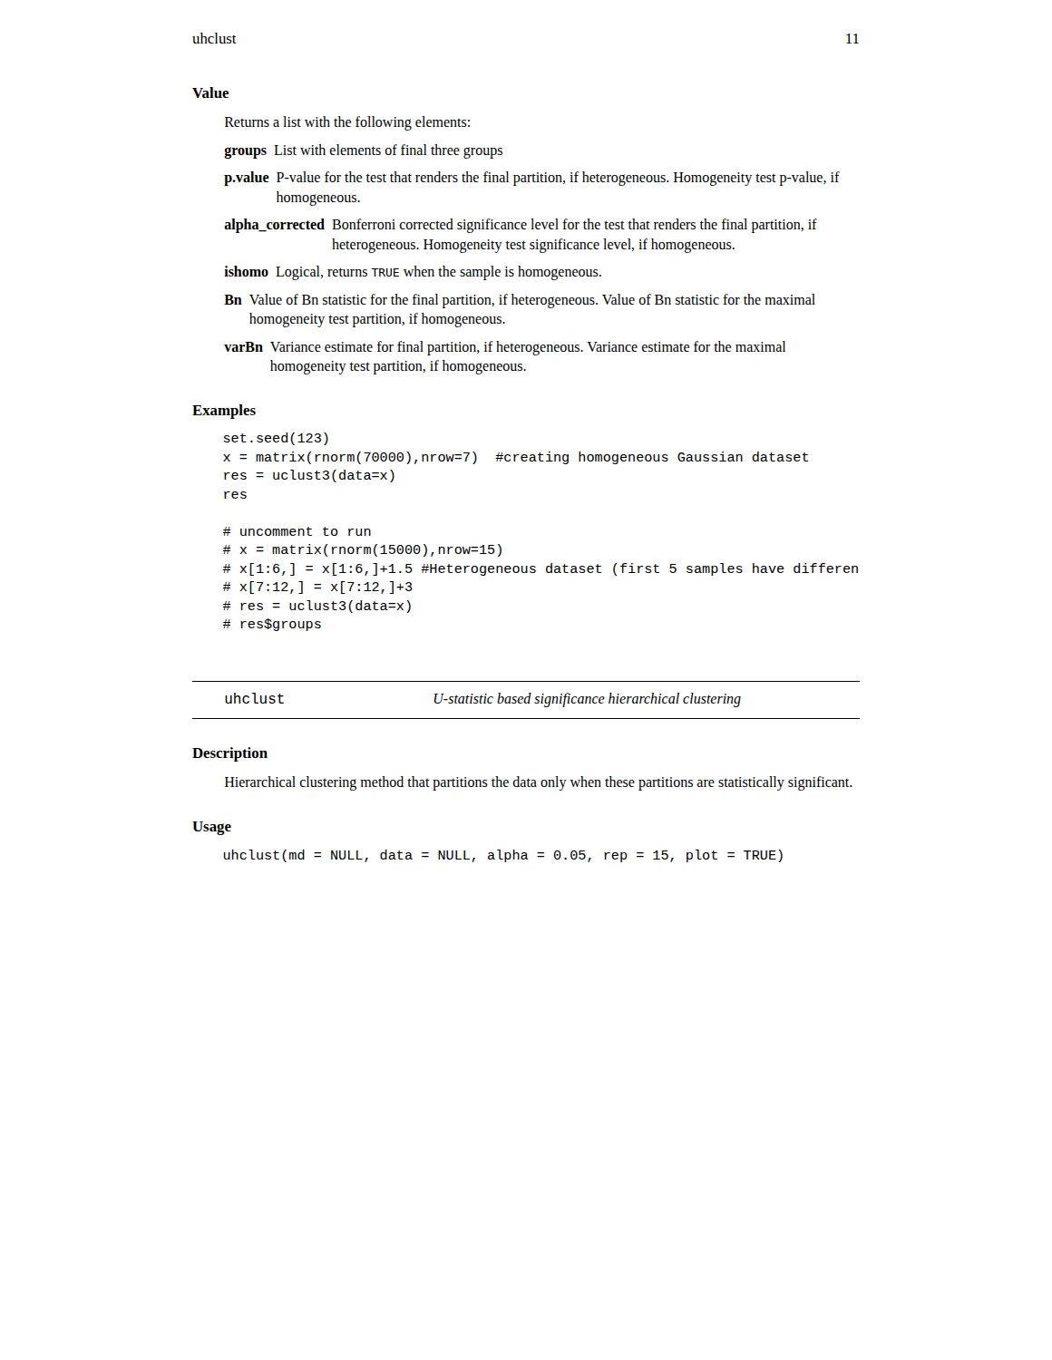uhclust 11
Value
Returns a list with the following elements:
groups
List with elements of final three groups
p.value
P-value for the test that renders the final partition, if heterogeneous. Homogeneity test p-value, if homogeneous.
alpha_corrected
Bonferroni corrected significance level for the test that renders the final partition, if heterogeneous. Homogeneity test significance level, if homogeneous.
ishomo
Logical, returns TRUE when the sample is homogeneous.
Bn
Value of Bn statistic for the final partition, if heterogeneous. Value of Bn statistic for the maximal homogeneity test partition, if homogeneous.
varBn
Variance estimate for final partition, if heterogeneous. Variance estimate for the maximal homogeneity test partition, if homogeneous.
Examples
set.seed(123)
x = matrix(rnorm(70000),nrow=7)  #creating homogeneous Gaussian dataset
res = uclust3(data=x)
res

# uncomment to run
# x = matrix(rnorm(15000),nrow=15)
# x[1:6,] = x[1:6,]+1.5 #Heterogeneous dataset (first 5 samples have different mean)
# x[7:12,] = x[7:12,]+3
# res = uclust3(data=x)
# res$groups
uhclust U-statistic based significance hierarchical clustering
Description
Hierarchical clustering method that partitions the data only when these partitions are statistically significant.
Usage
uhclust(md = NULL, data = NULL, alpha = 0.05, rep = 15, plot = TRUE)